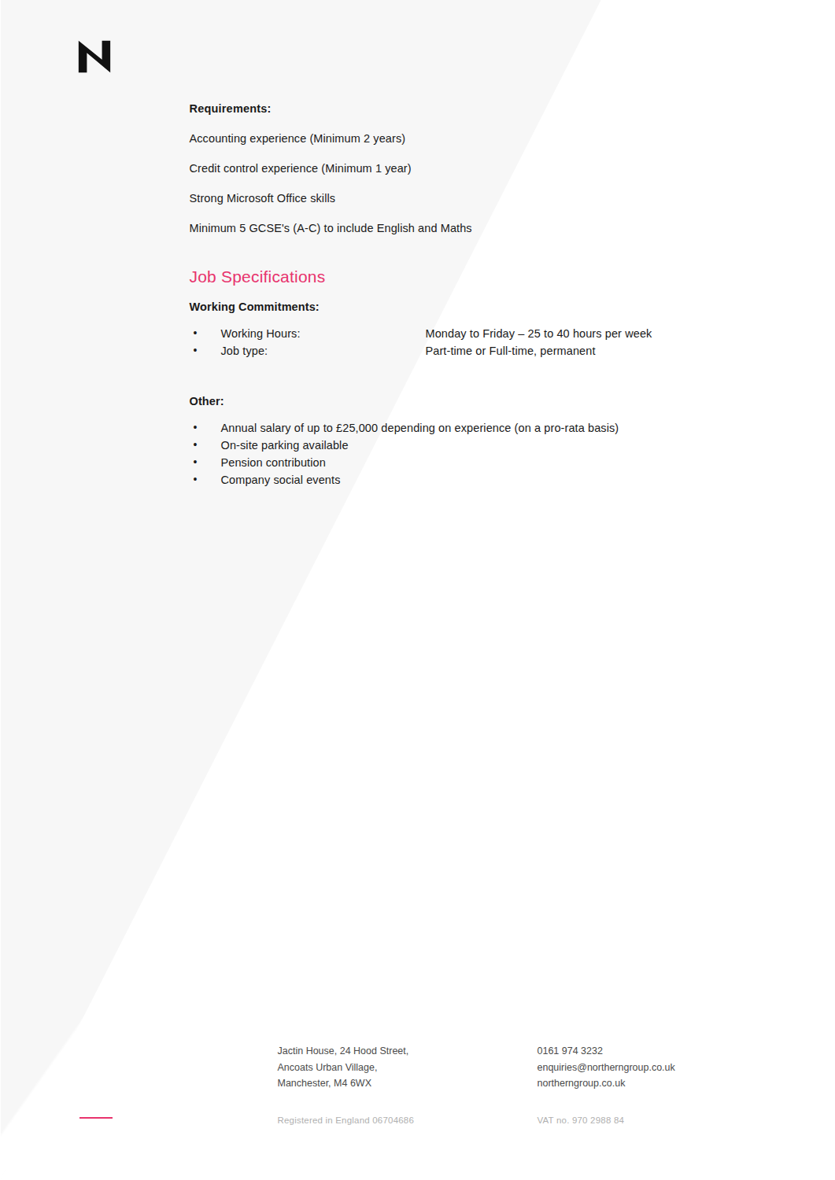Requirements:
Accounting experience (Minimum 2 years)
Credit control experience (Minimum 1 year)
Strong Microsoft Office skills
Minimum 5 GCSE's (A-C) to include English and Maths
Job Specifications
Working Commitments:
Working Hours: Monday to Friday – 25 to 40 hours per week
Job type: Part-time or Full-time, permanent
Other:
Annual salary of up to £25,000 depending on experience (on a pro-rata basis)
On-site parking available
Pension contribution
Company social events
Jactin House, 24 Hood Street,
Ancoats Urban Village,
Manchester, M4 6WX
0161 974 3232
enquiries@northerngroup.co.uk
northerngroup.co.uk
Registered in England 06704686
VAT no. 970 2988 84